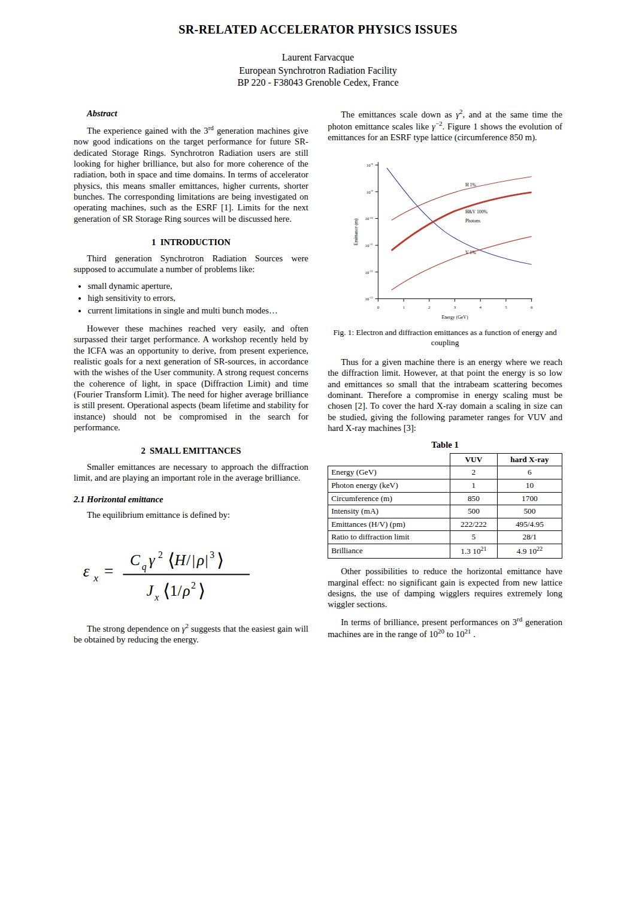SR-RELATED ACCELERATOR PHYSICS ISSUES
Laurent Farvacque
European Synchrotron Radiation Facility
BP 220 - F38043 Grenoble Cedex, France
Abstract
The experience gained with the 3rd generation machines give now good indications on the target performance for future SR-dedicated Storage Rings. Synchrotron Radiation users are still looking for higher brilliance, but also for more coherence of the radiation, both in space and time domains. In terms of accelerator physics, this means smaller emittances, higher currents, shorter bunches. The corresponding limitations are being investigated on operating machines, such as the ESRF [1]. Limits for the next generation of SR Storage Ring sources will be discussed here.
1 Introduction
Third generation Synchrotron Radiation Sources were supposed to accumulate a number of problems like:
small dynamic aperture,
high sensitivity to errors,
current limitations in single and multi bunch modes…
However these machines reached very easily, and often surpassed their target performance. A workshop recently held by the ICFA was an opportunity to derive, from present experience, realistic goals for a next generation of SR-sources, in accordance with the wishes of the User community. A strong request concerns the coherence of light, in space (Diffraction Limit) and time (Fourier Transform Limit). The need for higher average brilliance is still present. Operational aspects (beam lifetime and stability for instance) should not be compromised in the search for performance.
2 Small Emittances
Smaller emittances are necessary to approach the diffraction limit, and are playing an important role in the average brilliance.
2.1 Horizontal emittance
The equilibrium emittance is defined by:
ε x = C q γ 2 ⟨ H / | ρ | 3 ⟩ J x ⟨ 1/ ρ 2 ⟩
The strong dependence on γ2 suggests that the easiest gain will be obtained by reducing the energy.
The emittances scale down as γ2, and at the same time the photon emittance scales like γ−2. Figure 1 shows the evolution of emittances for an ESRF type lattice (circumference 850 m).
10-8 10-9 10-10 10-11 10-12 10-13 0 1 2 3 4 5 6 Energy (GeV) Emittance (m) H 1% H&V 100% Photons V 1%
Fig. 1: Electron and diffraction emittances as a function of energy and coupling
Thus for a given machine there is an energy where we reach the diffraction limit. However, at that point the energy is so low and emittances so small that the intrabeam scattering becomes dominant. Therefore a compromise in energy scaling must be chosen [2]. To cover the hard X-ray domain a scaling in size can be studied, giving the following parameter ranges for VUV and hard X-ray machines [3]:
Table 1
| | VUV | hard X-ray |
| --- | --- | --- |
| Energy (GeV) | 2 | 6 |
| Photon energy (keV) | 1 | 10 |
| Circumference (m) | 850 | 1700 |
| Intensity (mA) | 500 | 500 |
| Emittances (H/V) (pm) | 222/222 | 495/4.95 |
| Ratio to diffraction limit | 5 | 28/1 |
| Brilliance | 1.3 10 21 | 4.9 10 22 |
Other possibilities to reduce the horizontal emittance have marginal effect: no significant gain is expected from new lattice designs, the use of damping wigglers requires extremely long wiggler sections.
In terms of brilliance, present performances on 3rd generation machines are in the range of 1020 to 1021 .